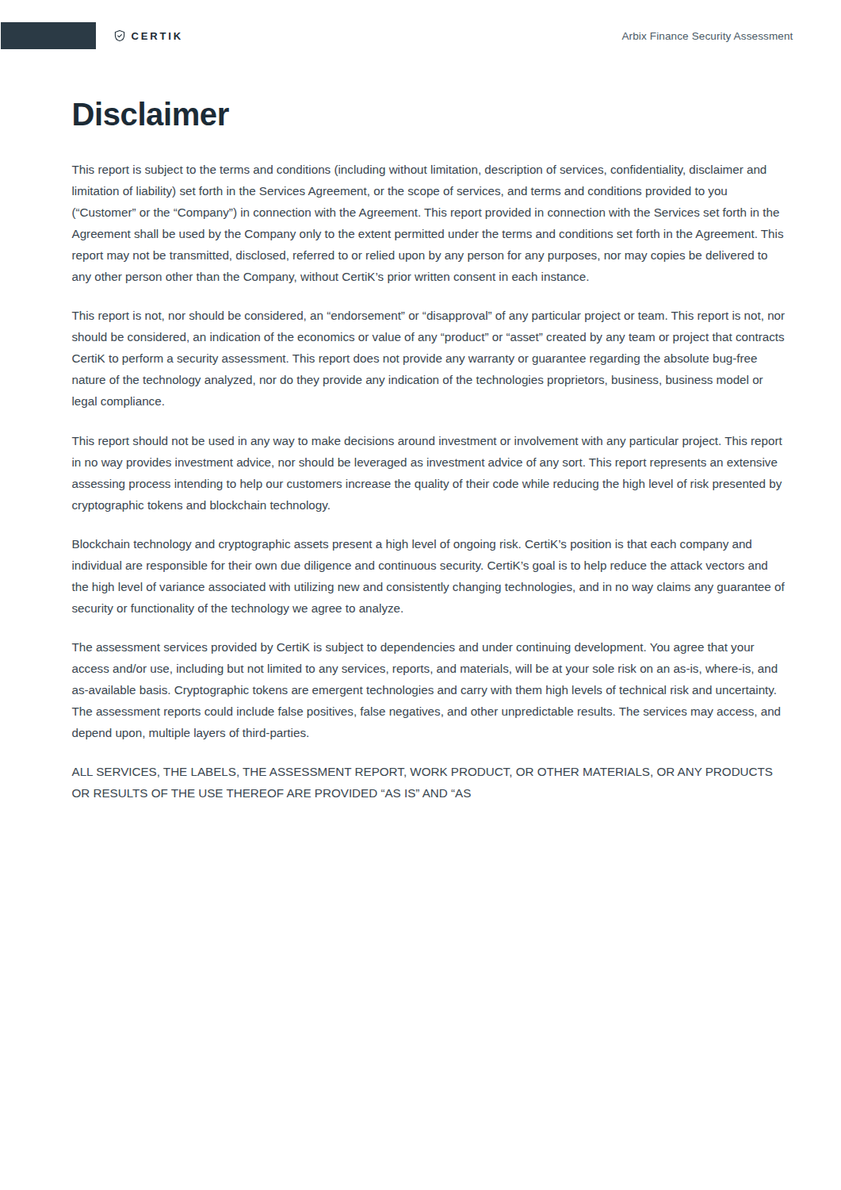CertiK
Arbix Finance Security Assessment
Disclaimer
This report is subject to the terms and conditions (including without limitation, description of services, confidentiality, disclaimer and limitation of liability) set forth in the Services Agreement, or the scope of services, and terms and conditions provided to you (“Customer” or the “Company”) in connection with the Agreement. This report provided in connection with the Services set forth in the Agreement shall be used by the Company only to the extent permitted under the terms and conditions set forth in the Agreement. This report may not be transmitted, disclosed, referred to or relied upon by any person for any purposes, nor may copies be delivered to any other person other than the Company, without CertiK’s prior written consent in each instance.
This report is not, nor should be considered, an “endorsement” or “disapproval” of any particular project or team. This report is not, nor should be considered, an indication of the economics or value of any “product” or “asset” created by any team or project that contracts CertiK to perform a security assessment. This report does not provide any warranty or guarantee regarding the absolute bug-free nature of the technology analyzed, nor do they provide any indication of the technologies proprietors, business, business model or legal compliance.
This report should not be used in any way to make decisions around investment or involvement with any particular project. This report in no way provides investment advice, nor should be leveraged as investment advice of any sort. This report represents an extensive assessing process intending to help our customers increase the quality of their code while reducing the high level of risk presented by cryptographic tokens and blockchain technology.
Blockchain technology and cryptographic assets present a high level of ongoing risk. CertiK’s position is that each company and individual are responsible for their own due diligence and continuous security. CertiK’s goal is to help reduce the attack vectors and the high level of variance associated with utilizing new and consistently changing technologies, and in no way claims any guarantee of security or functionality of the technology we agree to analyze.
The assessment services provided by CertiK is subject to dependencies and under continuing development. You agree that your access and/or use, including but not limited to any services, reports, and materials, will be at your sole risk on an as-is, where-is, and as-available basis. Cryptographic tokens are emergent technologies and carry with them high levels of technical risk and uncertainty. The assessment reports could include false positives, false negatives, and other unpredictable results. The services may access, and depend upon, multiple layers of third-parties.
ALL SERVICES, THE LABELS, THE ASSESSMENT REPORT, WORK PRODUCT, OR OTHER MATERIALS, OR ANY PRODUCTS OR RESULTS OF THE USE THEREOF ARE PROVIDED “AS IS” AND “AS